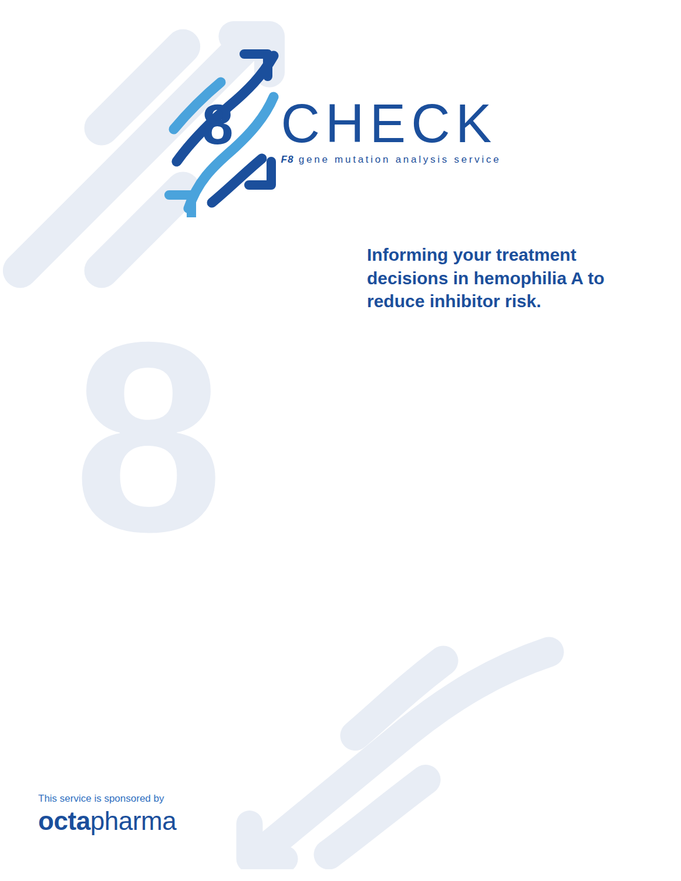8
8
CHECK
F8 gene mutation analysis service
Informing your treatment decisions in hemophilia A to reduce inhibitor risk.
This service is sponsored by
octa pharma